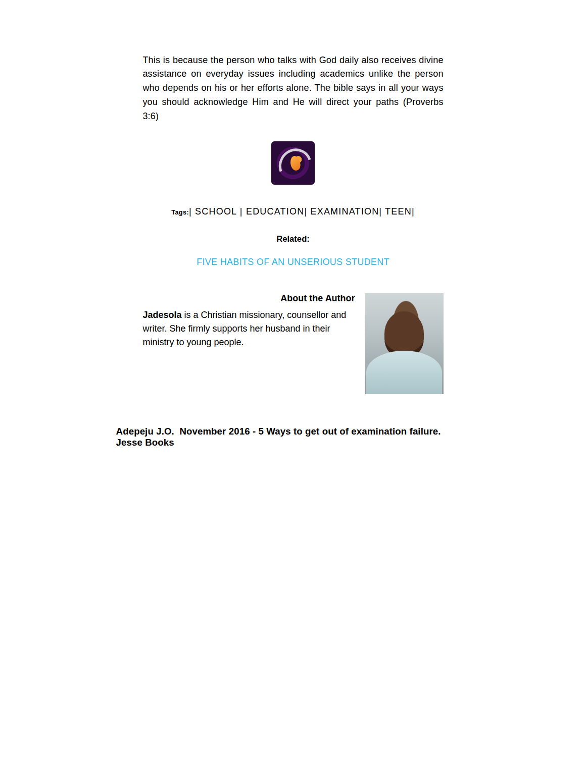This is because the person who talks with God daily also receives divine assistance on everyday issues including academics unlike the person who depends on his or her efforts alone. The bible says in all your ways you should acknowledge Him and He will direct your paths (Proverbs 3:6)
Tags:| SCHOOL | EDUCATION| EXAMINATION| TEEN|
Related:
FIVE HABITS OF AN UNSERIOUS STUDENT
About the Author
Jadesola is a Christian missionary, counsellor and writer. She firmly supports her husband in their ministry to young people.
Adepeju J.O. November 2016 - 5 Ways to get out of examination failure. Jesse Books